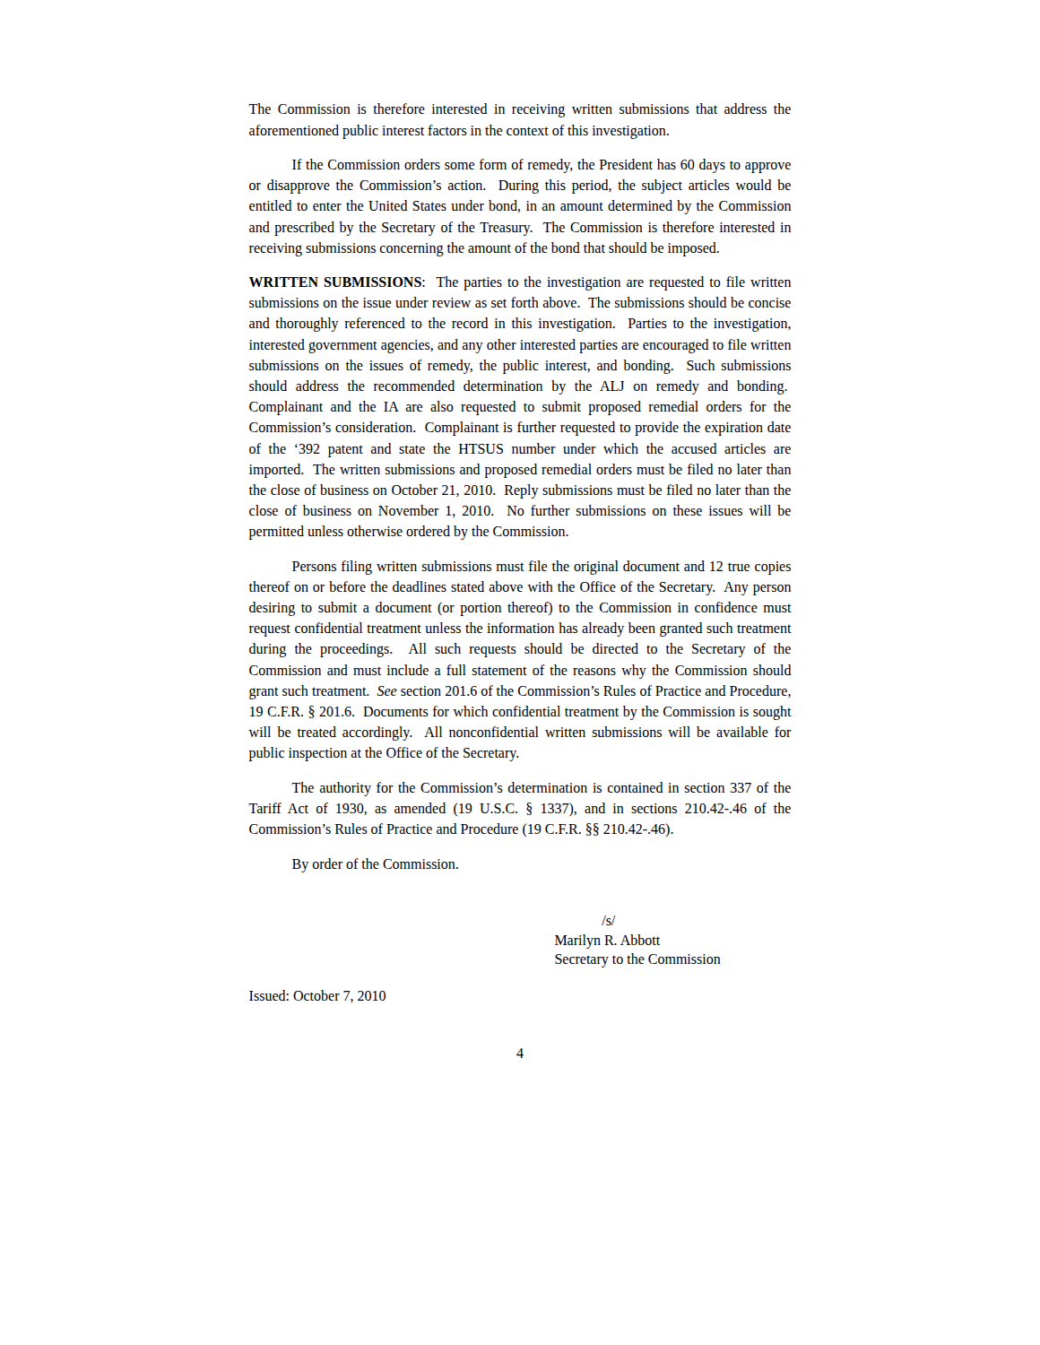The Commission is therefore interested in receiving written submissions that address the aforementioned public interest factors in the context of this investigation.
If the Commission orders some form of remedy, the President has 60 days to approve or disapprove the Commission’s action. During this period, the subject articles would be entitled to enter the United States under bond, in an amount determined by the Commission and prescribed by the Secretary of the Treasury. The Commission is therefore interested in receiving submissions concerning the amount of the bond that should be imposed.
WRITTEN SUBMISSIONS: The parties to the investigation are requested to file written submissions on the issue under review as set forth above. The submissions should be concise and thoroughly referenced to the record in this investigation. Parties to the investigation, interested government agencies, and any other interested parties are encouraged to file written submissions on the issues of remedy, the public interest, and bonding. Such submissions should address the recommended determination by the ALJ on remedy and bonding. Complainant and the IA are also requested to submit proposed remedial orders for the Commission’s consideration. Complainant is further requested to provide the expiration date of the ‘392 patent and state the HTSUS number under which the accused articles are imported. The written submissions and proposed remedial orders must be filed no later than the close of business on October 21, 2010. Reply submissions must be filed no later than the close of business on November 1, 2010. No further submissions on these issues will be permitted unless otherwise ordered by the Commission.
Persons filing written submissions must file the original document and 12 true copies thereof on or before the deadlines stated above with the Office of the Secretary. Any person desiring to submit a document (or portion thereof) to the Commission in confidence must request confidential treatment unless the information has already been granted such treatment during the proceedings. All such requests should be directed to the Secretary of the Commission and must include a full statement of the reasons why the Commission should grant such treatment. See section 201.6 of the Commission’s Rules of Practice and Procedure, 19 C.F.R. § 201.6. Documents for which confidential treatment by the Commission is sought will be treated accordingly. All nonconfidential written submissions will be available for public inspection at the Office of the Secretary.
The authority for the Commission’s determination is contained in section 337 of the Tariff Act of 1930, as amended (19 U.S.C. § 1337), and in sections 210.42-.46 of the Commission’s Rules of Practice and Procedure (19 C.F.R. §§ 210.42-.46).
By order of the Commission.
/s/
Marilyn R. Abbott
Secretary to the Commission
Issued: October 7, 2010
4